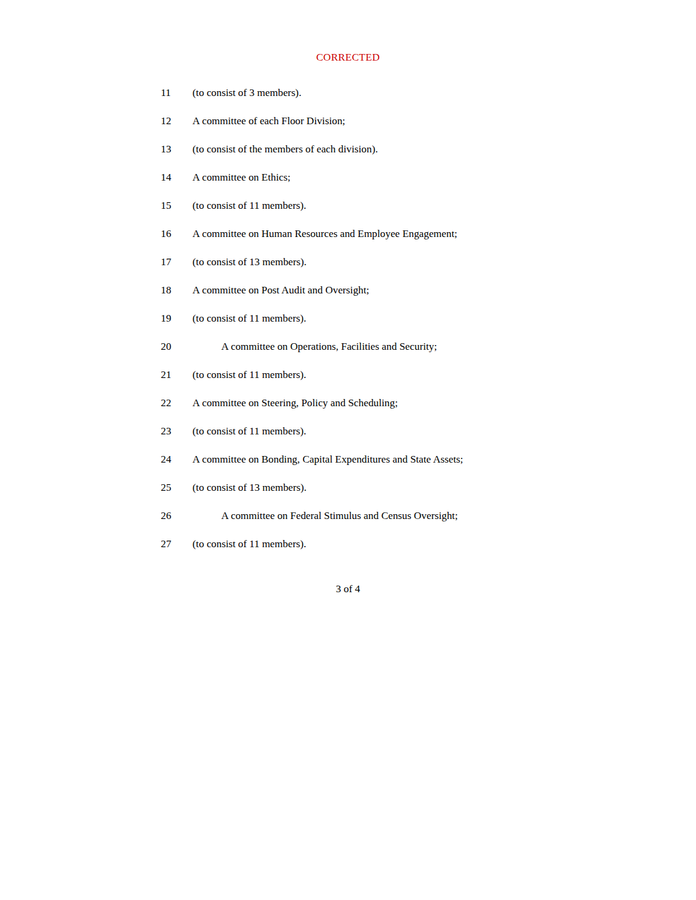CORRECTED
| 11 | (to consist of 3 members). |
| 12 | A committee of each Floor Division; |
| 13 | (to consist of the members of each division). |
| 14 | A committee on Ethics; |
| 15 | (to consist of 11 members). |
| 16 | A committee on Human Resources and Employee Engagement; |
| 17 | (to consist of 13 members). |
| 18 | A committee on Post Audit and Oversight; |
| 19 | (to consist of 11 members). |
| 20 | A committee on Operations, Facilities and Security; |
| 21 | (to consist of 11 members). |
| 22 | A committee on Steering, Policy and Scheduling; |
| 23 | (to consist of 11 members). |
| 24 | A committee on Bonding, Capital Expenditures and State Assets; |
| 25 | (to consist of 13 members). |
| 26 | A committee on Federal Stimulus and Census Oversight; |
| 27 | (to consist of 11 members). |
3 of 4